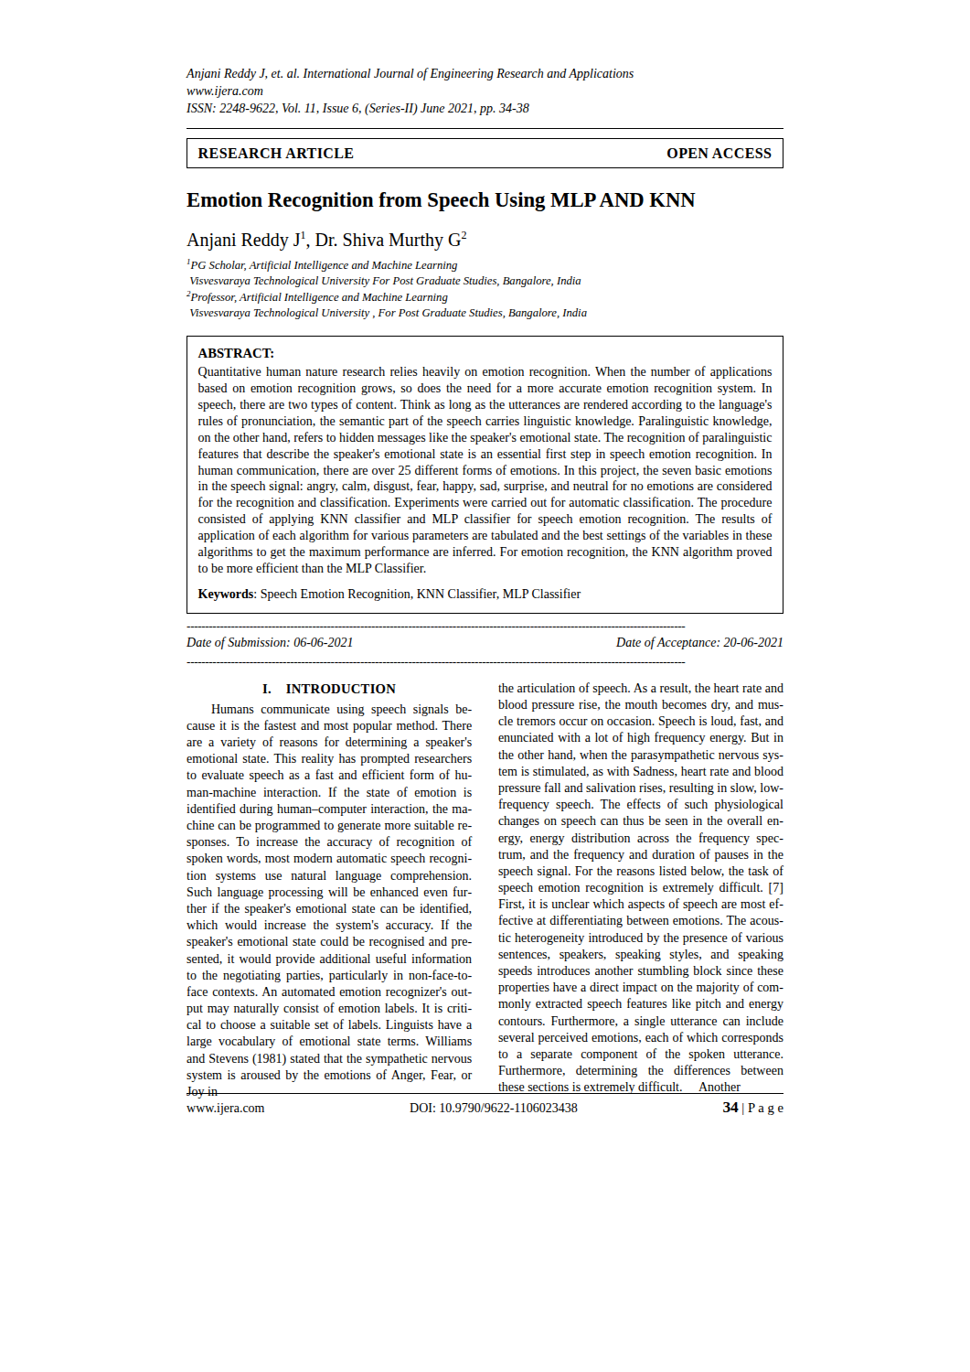Anjani Reddy J, et. al. International Journal of Engineering Research and Applications
www.ijera.com
ISSN: 2248-9622, Vol. 11, Issue 6, (Series-II) June 2021, pp. 34-38
RESEARCH ARTICLE OPEN ACCESS
Emotion Recognition from Speech Using MLP AND KNN
Anjani Reddy J1, Dr. Shiva Murthy G2
1PG Scholar, Artificial Intelligence and Machine Learning
Visvesvaraya Technological University For Post Graduate Studies, Bangalore, India
2Professor, Artificial Intelligence and Machine Learning
Visvesvaraya Technological University , For Post Graduate Studies, Bangalore, India
ABSTRACT:
Quantitative human nature research relies heavily on emotion recognition. When the number of applications based on emotion recognition grows, so does the need for a more accurate emotion recognition system. In speech, there are two types of content. Think as long as the utterances are rendered according to the language's rules of pronunciation, the semantic part of the speech carries linguistic knowledge. Paralinguistic knowledge, on the other hand, refers to hidden messages like the speaker's emotional state. The recognition of paralinguistic features that describe the speaker's emotional state is an essential first step in speech emotion recognition. In human communication, there are over 25 different forms of emotions. In this project, the seven basic emotions in the speech signal: angry, calm, disgust, fear, happy, sad, surprise, and neutral for no emotions are considered for the recognition and classification. Experiments were carried out for automatic classification. The procedure consisted of applying KNN classifier and MLP classifier for speech emotion recognition. The results of application of each algorithm for various parameters are tabulated and the best settings of the variables in these algorithms to get the maximum performance are inferred. For emotion recognition, the KNN algorithm proved to be more efficient than the MLP Classifier.
Keywords: Speech Emotion Recognition, KNN Classifier, MLP Classifier
---------------------------------------------------------------------------------------------------------------------------------------
Date of Submission: 06-06-2021 Date of Acceptance: 20-06-2021
---------------------------------------------------------------------------------------------------------------------------------------
I. INTRODUCTION
Humans communicate using speech signals because it is the fastest and most popular method. There are a variety of reasons for determining a speaker's emotional state. This reality has prompted researchers to evaluate speech as a fast and efficient form of human-machine interaction. If the state of emotion is identified during human–computer interaction, the machine can be programmed to generate more suitable responses. To increase the accuracy of recognition of spoken words, most modern automatic speech recognition systems use natural language comprehension. Such language processing will be enhanced even further if the speaker's emotional state can be identified, which would increase the system's accuracy. If the speaker's emotional state could be recognised and presented, it would provide additional useful information to the negotiating parties, particularly in non-face-to-face contexts. An automated emotion recognizer's output may naturally consist of emotion labels. It is critical to choose a suitable set of labels. Linguists have a large vocabulary of emotional state terms. Williams and Stevens (1981) stated that the sympathetic nervous system is aroused by the emotions of Anger, Fear, or Joy in
the articulation of speech. As a result, the heart rate and blood pressure rise, the mouth becomes dry, and muscle tremors occur on occasion. Speech is loud, fast, and enunciated with a lot of high frequency energy. But in the other hand, when the parasympathetic nervous system is stimulated, as with Sadness, heart rate and blood pressure fall and salivation rises, resulting in slow, low-frequency speech. The effects of such physiological changes on speech can thus be seen in the overall energy, energy distribution across the frequency spectrum, and the frequency and duration of pauses in the speech signal. For the reasons listed below, the task of speech emotion recognition is extremely difficult. [7] First, it is unclear which aspects of speech are most effective at differentiating between emotions. The acoustic heterogeneity introduced by the presence of various sentences, speakers, speaking styles, and speaking speeds introduces another stumbling block since these properties have a direct impact on the majority of commonly extracted speech features like pitch and energy contours. Furthermore, a single utterance can include several perceived emotions, each of which corresponds to a separate component of the spoken utterance. Furthermore, determining the differences between these sections is extremely difficult. Another
www.ijera.com DOI: 10.9790/9622-1106023438 34 | P a g e